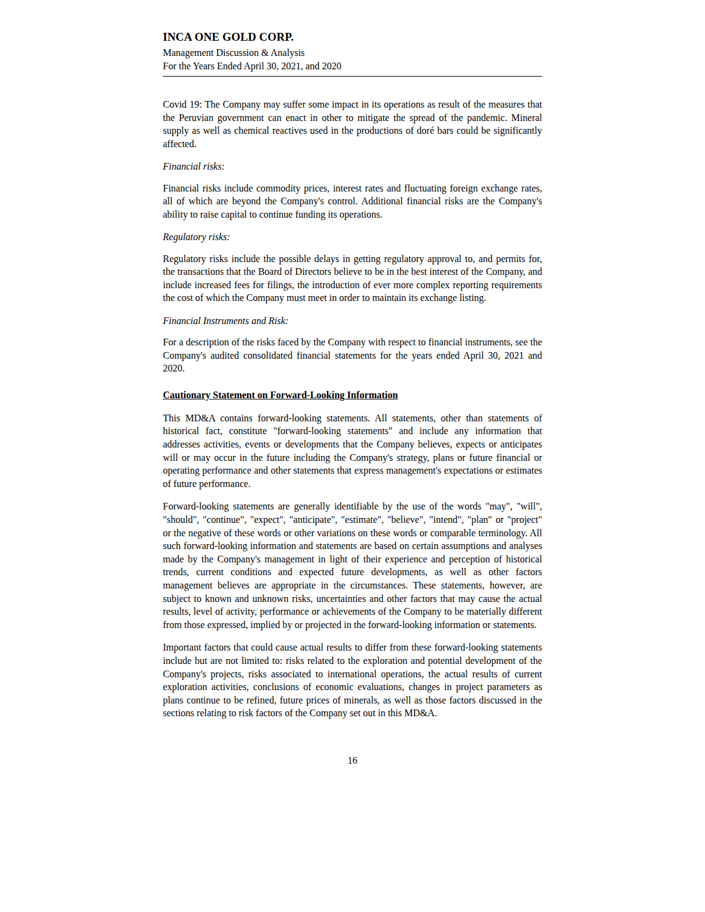INCA ONE GOLD CORP.
Management Discussion & Analysis
For the Years Ended April 30, 2021, and 2020
Covid 19: The Company may suffer some impact in its operations as result of the measures that the Peruvian government can enact in other to mitigate the spread of the pandemic. Mineral supply as well as chemical reactives used in the productions of doré bars could be significantly affected.
Financial risks:
Financial risks include commodity prices, interest rates and fluctuating foreign exchange rates, all of which are beyond the Company's control. Additional financial risks are the Company's ability to raise capital to continue funding its operations.
Regulatory risks:
Regulatory risks include the possible delays in getting regulatory approval to, and permits for, the transactions that the Board of Directors believe to be in the best interest of the Company, and include increased fees for filings, the introduction of ever more complex reporting requirements the cost of which the Company must meet in order to maintain its exchange listing.
Financial Instruments and Risk:
For a description of the risks faced by the Company with respect to financial instruments, see the Company's audited consolidated financial statements for the years ended April 30, 2021 and 2020.
Cautionary Statement on Forward-Looking Information
This MD&A contains forward-looking statements. All statements, other than statements of historical fact, constitute "forward-looking statements" and include any information that addresses activities, events or developments that the Company believes, expects or anticipates will or may occur in the future including the Company's strategy, plans or future financial or operating performance and other statements that express management's expectations or estimates of future performance.
Forward-looking statements are generally identifiable by the use of the words "may", "will", "should", "continue", "expect", "anticipate", "estimate", "believe", "intend", "plan" or "project" or the negative of these words or other variations on these words or comparable terminology. All such forward-looking information and statements are based on certain assumptions and analyses made by the Company's management in light of their experience and perception of historical trends, current conditions and expected future developments, as well as other factors management believes are appropriate in the circumstances. These statements, however, are subject to known and unknown risks, uncertainties and other factors that may cause the actual results, level of activity, performance or achievements of the Company to be materially different from those expressed, implied by or projected in the forward-looking information or statements.
Important factors that could cause actual results to differ from these forward-looking statements include but are not limited to: risks related to the exploration and potential development of the Company's projects, risks associated to international operations, the actual results of current exploration activities, conclusions of economic evaluations, changes in project parameters as plans continue to be refined, future prices of minerals, as well as those factors discussed in the sections relating to risk factors of the Company set out in this MD&A.
16